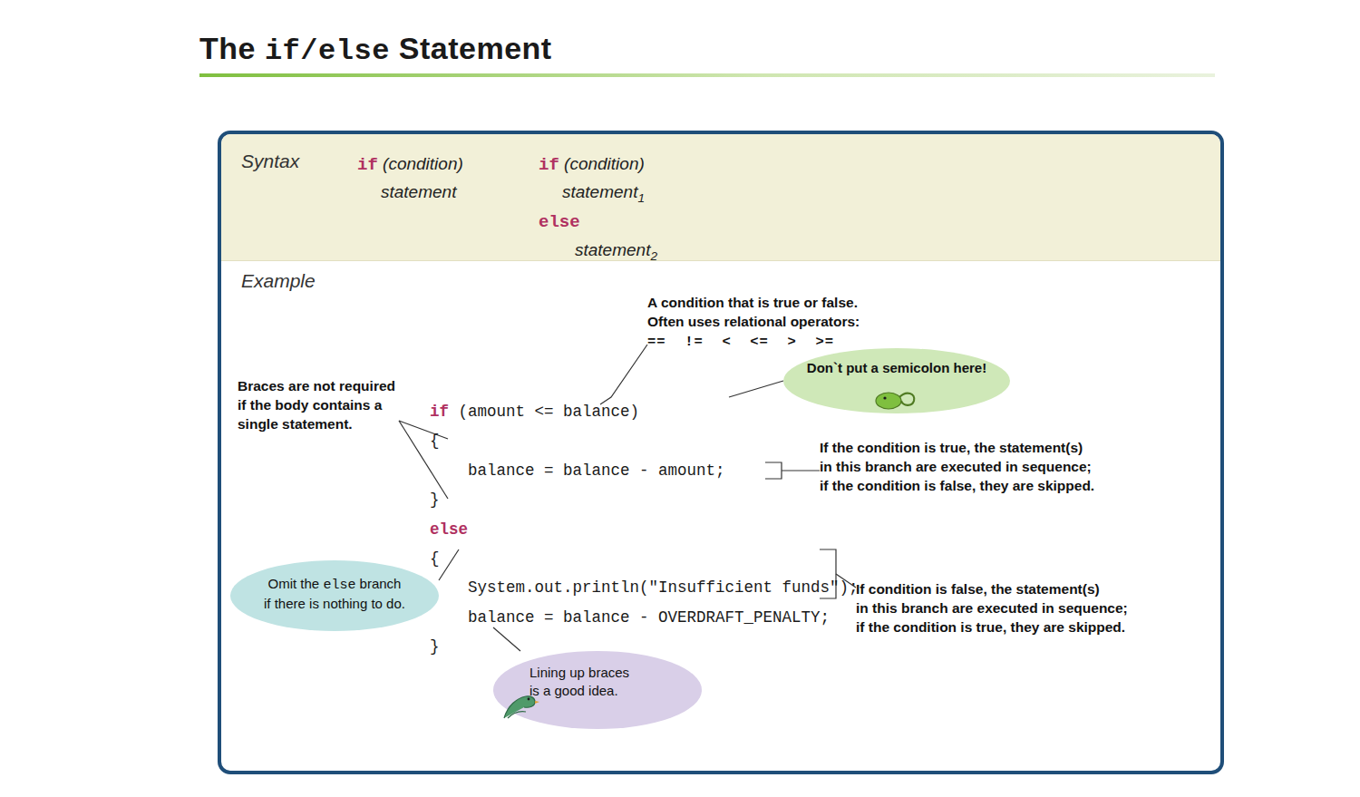The if/else Statement
Syntax
if (condition)
statement
if (condition)
statement1
else
statement2
Example
if (amount <= balance)
{
    balance = balance - amount;
}
else
{
    System.out.println("Insufficient funds");
    balance = balance - OVERDRAFT_PENALTY;
}
A condition that is true or false.
Often uses relational operators: == != < <= > >=
Braces are not required
if the body contains a
single statement.
If the condition is true, the statement(s)
in this branch are executed in sequence;
if the condition is false, they are skipped.
If condition is false, the statement(s)
in this branch are executed in sequence;
if the condition is true, they are skipped.
Don`t put a semicolon here!
Omit the else branch
if there is nothing to do.
Lining up braces
is a good idea.